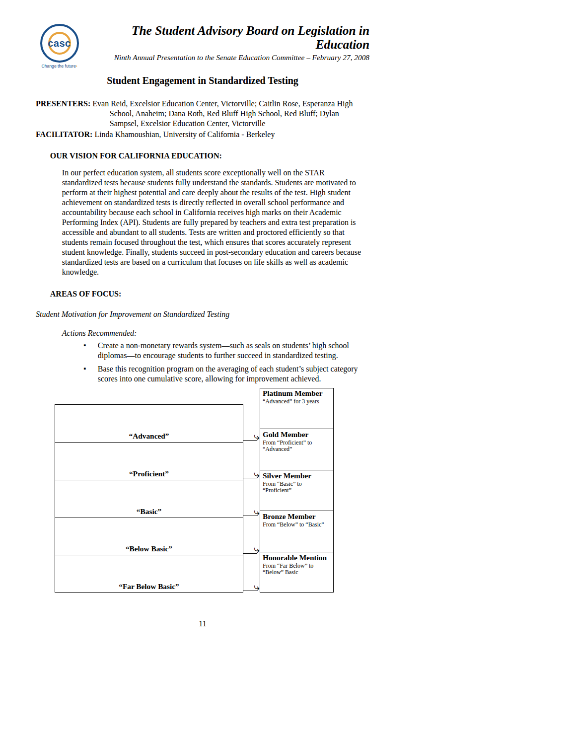casc
Change the future›
The Student Advisory Board on Legislation in Education
Ninth Annual Presentation to the Senate Education Committee – February 27, 2008
Student Engagement in Standardized Testing
PRESENTERS: Evan Reid, Excelsior Education Center, Victorville; Caitlin Rose, Esperanza High School, Anaheim; Dana Roth, Red Bluff High School, Red Bluff; Dylan Sampsel, Excelsior Education Center, Victorville
FACILITATOR: Linda Khamoushian, University of California - Berkeley
OUR VISION FOR CALIFORNIA EDUCATION:
In our perfect education system, all students score exceptionally well on the STAR standardized tests because students fully understand the standards. Students are motivated to perform at their highest potential and care deeply about the results of the test. High student achievement on standardized tests is directly reflected in overall school performance and accountability because each school in California receives high marks on their Academic Performing Index (API). Students are fully prepared by teachers and extra test preparation is accessible and abundant to all students. Tests are written and proctored efficiently so that students remain focused throughout the test, which ensures that scores accurately represent student knowledge. Finally, students succeed in post-secondary education and careers because standardized tests are based on a curriculum that focuses on life skills as well as academic knowledge.
AREAS OF FOCUS:
Student Motivation for Improvement on Standardized Testing
Actions Recommended:
Create a non-monetary rewards system—such as seals on students’ high school diplomas—to encourage students to further succeed in standardized testing.
Base this recognition program on the averaging of each student’s subject category scores into one cumulative score, allowing for improvement achieved.
“Advanced”
“Proficient”
“Basic”
“Below Basic”
“Far Below Basic”
Platinum Member
“Advanced” for 3 years
Gold Member
From “Proficient” to “Advanced”
Silver Member
From “Basic” to “Proficient”
Bronze Member
From “Below” to “Basic”
Honorable Mention
From “Far Below” to “Below” Basic
⤷
⤷
⤷
⤷
⤷
11